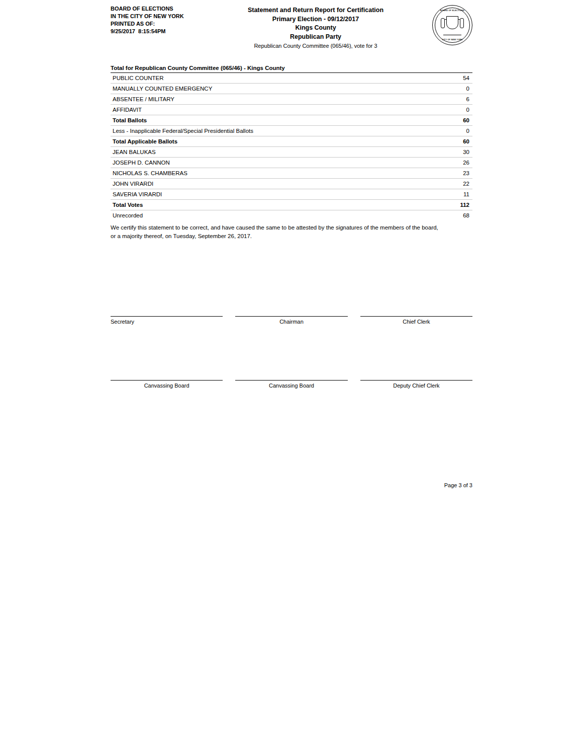BOARD OF ELECTIONS
IN THE CITY OF NEW YORK
PRINTED AS OF:
9/25/2017 8:15:54PM
Statement and Return Report for Certification
Primary Election - 09/12/2017
Kings County
Republican Party
Republican County Committee (065/46), vote for 3
BOARD OF ELECTIONS
CITY OF NEW YORK
Total for Republican County Committee (065/46) - Kings County
| PUBLIC COUNTER | 54 |
| MANUALLY COUNTED EMERGENCY | 0 |
| ABSENTEE / MILITARY | 6 |
| AFFIDAVIT | 0 |
| Total Ballots | 60 |
| Less - Inapplicable Federal/Special Presidential Ballots | 0 |
| Total Applicable Ballots | 60 |
| JEAN BALUKAS | 30 |
| JOSEPH D. CANNON | 26 |
| NICHOLAS S. CHAMBERAS | 23 |
| JOHN VIRARDI | 22 |
| SAVERIA VIRARDI | 11 |
| Total Votes | 112 |
| Unrecorded | 68 |
We certify this statement to be correct, and have caused the same to be attested by the signatures of the members of the board,
or a majority thereof, on Tuesday, September 26, 2017.
Secretary
Chairman
Chief Clerk
Canvassing Board
Canvassing Board
Deputy Chief Clerk
Page 3 of 3